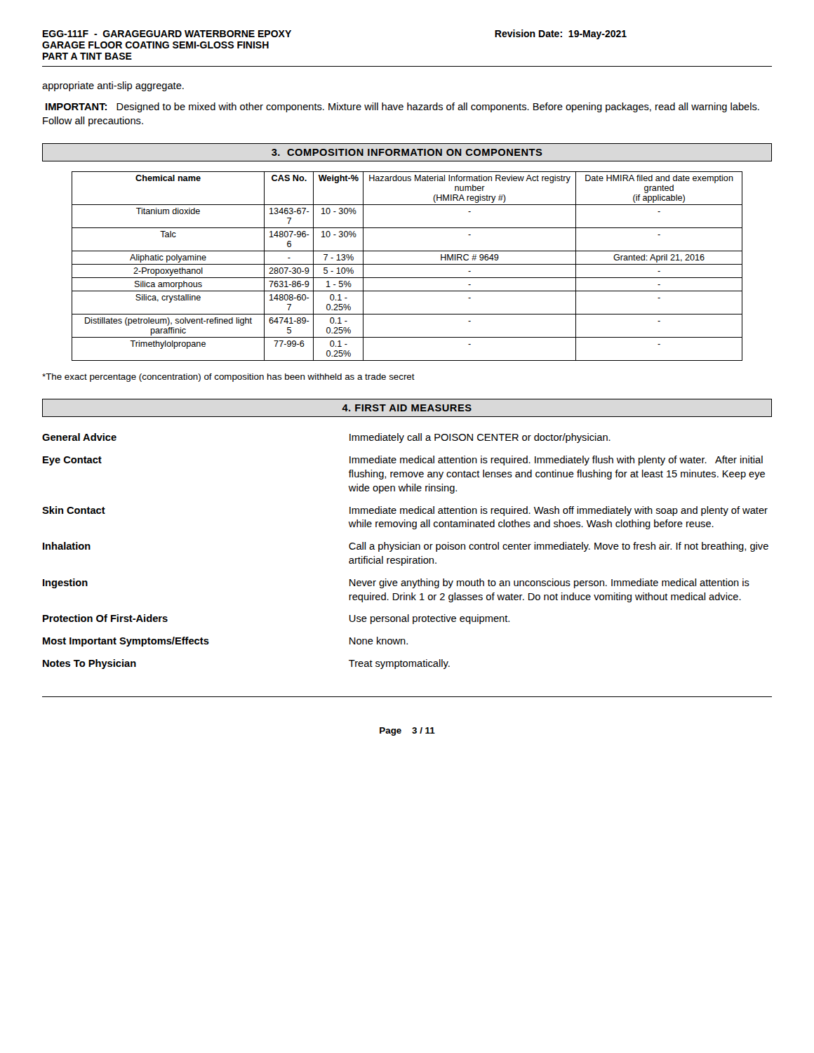EGG-111F - GARAGEGUARD WATERBORNE EPOXY
GARAGE FLOOR COATING SEMI-GLOSS FINISH
PART A TINT BASE
Revision Date: 19-May-2021
appropriate anti-slip aggregate.
IMPORTANT: Designed to be mixed with other components. Mixture will have hazards of all components. Before opening packages, read all warning labels. Follow all precautions.
3. COMPOSITION INFORMATION ON COMPONENTS
| Chemical name | CAS No. | Weight-% | Hazardous Material Information Review Act registry number (HMIRA registry #) | Date HMIRA filed and date exemption granted (if applicable) |
| --- | --- | --- | --- | --- |
| Titanium dioxide | 13463-67-7 | 10 - 30% | - | - |
| Talc | 14807-96-6 | 10 - 30% | - | - |
| Aliphatic polyamine | - | 7 - 13% | HMIRC # 9649 | Granted: April 21, 2016 |
| 2-Propoxyethanol | 2807-30-9 | 5 - 10% | - | - |
| Silica amorphous | 7631-86-9 | 1 - 5% | - | - |
| Silica, crystalline | 14808-60-7 | 0.1 - 0.25% | - | - |
| Distillates (petroleum), solvent-refined light paraffinic | 64741-89-5 | 0.1 - 0.25% | - | - |
| Trimethylolpropane | 77-99-6 | 0.1 - 0.25% | - | - |
*The exact percentage (concentration) of composition has been withheld as a trade secret
4. FIRST AID MEASURES
| General Advice | Immediately call a POISON CENTER or doctor/physician. |
| Eye Contact | Immediate medical attention is required. Immediately flush with plenty of water. After initial flushing, remove any contact lenses and continue flushing for at least 15 minutes. Keep eye wide open while rinsing. |
| Skin Contact | Immediate medical attention is required. Wash off immediately with soap and plenty of water while removing all contaminated clothes and shoes. Wash clothing before reuse. |
| Inhalation | Call a physician or poison control center immediately. Move to fresh air. If not breathing, give artificial respiration. |
| Ingestion | Never give anything by mouth to an unconscious person. Immediate medical attention is required. Drink 1 or 2 glasses of water. Do not induce vomiting without medical advice. |
| Protection Of First-Aiders | Use personal protective equipment. |
| Most Important Symptoms/Effects | None known. |
| Notes To Physician | Treat symptomatically. |
Page 3 / 11